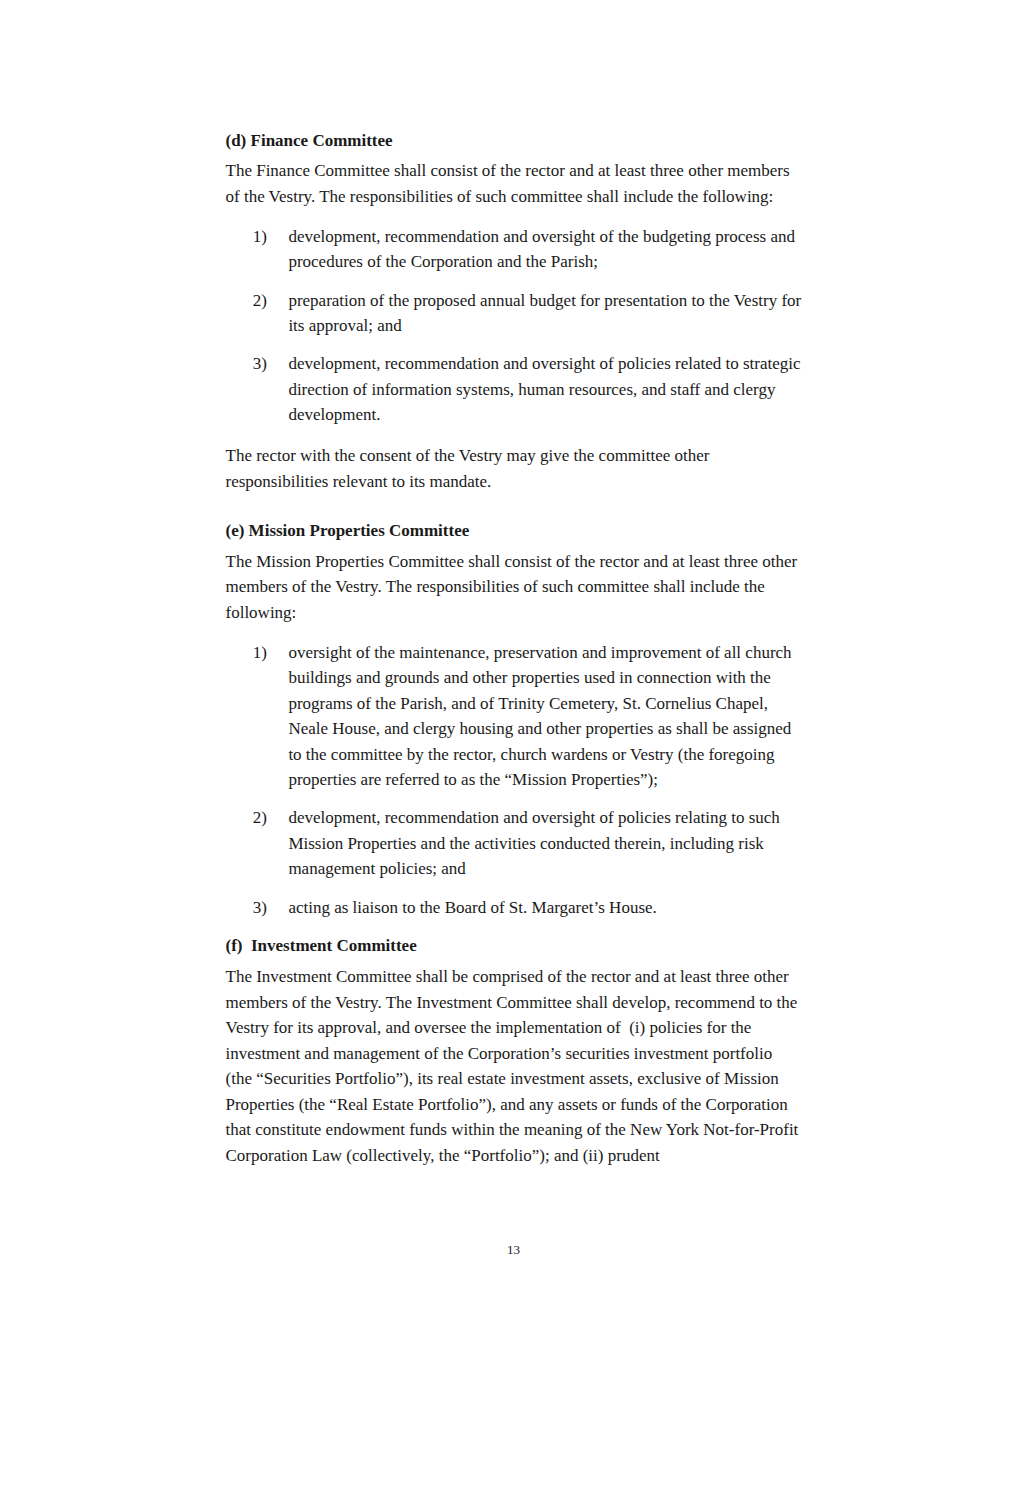(d) Finance Committee
The Finance Committee shall consist of the rector and at least three other members of the Vestry. The responsibilities of such committee shall include the following:
1) development, recommendation and oversight of the budgeting process and procedures of the Corporation and the Parish;
2) preparation of the proposed annual budget for presentation to the Vestry for its approval; and
3) development, recommendation and oversight of policies related to strategic direction of information systems, human resources, and staff and clergy development.
The rector with the consent of the Vestry may give the committee other responsibilities relevant to its mandate.
(e) Mission Properties Committee
The Mission Properties Committee shall consist of the rector and at least three other members of the Vestry. The responsibilities of such committee shall include the following:
1) oversight of the maintenance, preservation and improvement of all church buildings and grounds and other properties used in connection with the programs of the Parish, and of Trinity Cemetery, St. Cornelius Chapel, Neale House, and clergy housing and other properties as shall be assigned to the committee by the rector, church wardens or Vestry (the foregoing properties are referred to as the “Mission Properties”);
2) development, recommendation and oversight of policies relating to such Mission Properties and the activities conducted therein, including risk management policies; and
3) acting as liaison to the Board of St. Margaret’s House.
(f) Investment Committee
The Investment Committee shall be comprised of the rector and at least three other members of the Vestry. The Investment Committee shall develop, recommend to the Vestry for its approval, and oversee the implementation of (i) policies for the investment and management of the Corporation’s securities investment portfolio (the “Securities Portfolio”), its real estate investment assets, exclusive of Mission Properties (the “Real Estate Portfolio”), and any assets or funds of the Corporation that constitute endowment funds within the meaning of the New York Not-for-Profit Corporation Law (collectively, the “Portfolio”); and (ii) prudent
13